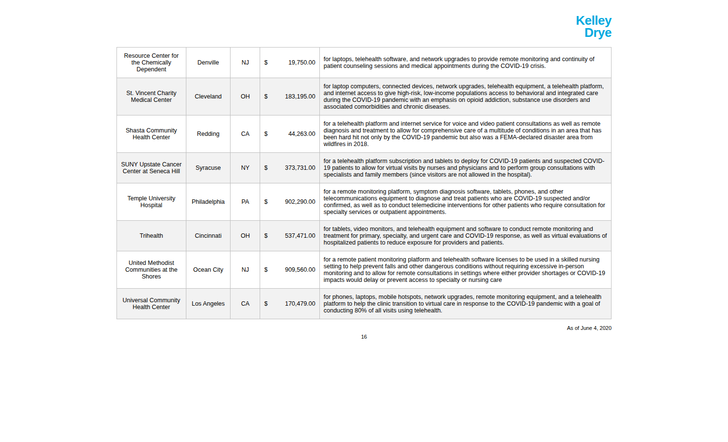Kelley Drye
| Resource Center for the Chemically Dependent | Denville | NJ | $ 19,750.00 | for laptops, telehealth software, and network upgrades to provide remote monitoring and continuity of patient counseling sessions and medical appointments during the COVID-19 crisis. |
| St. Vincent Charity Medical Center | Cleveland | OH | $ 183,195.00 | for laptop computers, connected devices, network upgrades, telehealth equipment, a telehealth platform, and internet access to give high-risk, low-income populations access to behavioral and integrated care during the COVID-19 pandemic with an emphasis on opioid addiction, substance use disorders and associated comorbidities and chronic diseases. |
| Shasta Community Health Center | Redding | CA | $ 44,263.00 | for a telehealth platform and internet service for voice and video patient consultations as well as remote diagnosis and treatment to allow for comprehensive care of a multitude of conditions in an area that has been hard hit not only by the COVID-19 pandemic but also was a FEMA-declared disaster area from wildfires in 2018. |
| SUNY Upstate Cancer Center at Seneca Hill | Syracuse | NY | $ 373,731.00 | for a telehealth platform subscription and tablets to deploy for COVID-19 patients and suspected COVID-19 patients to allow for virtual visits by nurses and physicians and to perform group consultations with specialists and family members (since visitors are not allowed in the hospital). |
| Temple University Hospital | Philadelphia | PA | $ 902,290.00 | for a remote monitoring platform, symptom diagnosis software, tablets, phones, and other telecommunications equipment to diagnose and treat patients who are COVID-19 suspected and/or confirmed, as well as to conduct telemedicine interventions for other patients who require consultation for specialty services or outpatient appointments. |
| Trihealth | Cincinnati | OH | $ 537,471.00 | for tablets, video monitors, and telehealth equipment and software to conduct remote monitoring and treatment for primary, specialty, and urgent care and COVID-19 response, as well as virtual evaluations of hospitalized patients to reduce exposure for providers and patients. |
| United Methodist Communities at the Shores | Ocean City | NJ | $ 909,560.00 | for a remote patient monitoring platform and telehealth software licenses to be used in a skilled nursing setting to help prevent falls and other dangerous conditions without requiring excessive in-person monitoring and to allow for remote consultations in settings where either provider shortages or COVID-19 impacts would delay or prevent access to specialty or nursing care |
| Universal Community Health Center | Los Angeles | CA | $ 170,479.00 | for phones, laptops, mobile hotspots, network upgrades, remote monitoring equipment, and a telehealth platform to help the clinic transition to virtual care in response to the COVID-19 pandemic with a goal of conducting 80% of all visits using telehealth. |
As of June 4, 2020
16